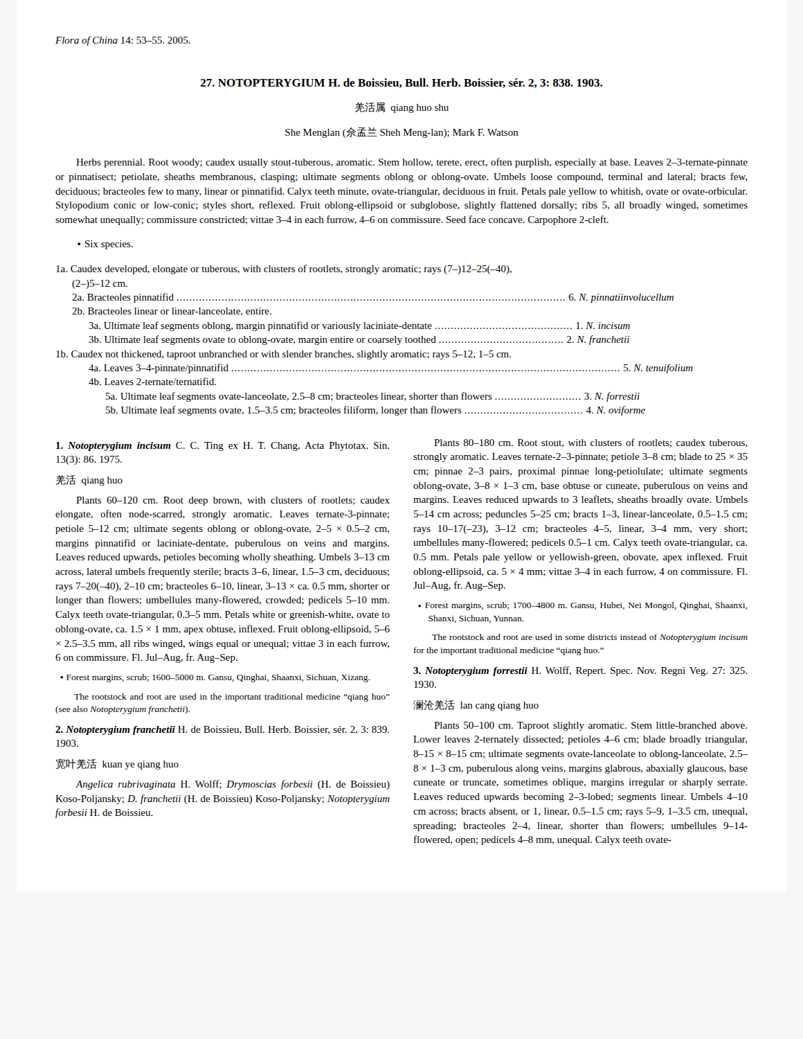Flora of China 14: 53–55. 2005.
27. NOTOPTERYGIUM H. de Boissieu, Bull. Herb. Boissier, sér. 2, 3: 838. 1903.
羌活属 qiang huo shu
She Menglan (佘孟兰 Sheh Meng-lan); Mark F. Watson
Herbs perennial. Root woody; caudex usually stout-tuberous, aromatic. Stem hollow, terete, erect, often purplish, especially at base. Leaves 2–3-ternate-pinnate or pinnatisect; petiolate, sheaths membranous, clasping; ultimate segments oblong or oblong-ovate. Umbels loose compound, terminal and lateral; bracts few, deciduous; bracteoles few to many, linear or pinnatifid. Calyx teeth minute, ovate-triangular, deciduous in fruit. Petals pale yellow to whitish, ovate or ovate-orbicular. Stylopodium conic or low-conic; styles short, reflexed. Fruit oblong-ellipsoid or subglobose, slightly flattened dorsally; ribs 5, all broadly winged, sometimes somewhat unequally; commissure constricted; vittae 3–4 in each furrow, 4–6 on commissure. Seed face concave. Carpophore 2-cleft.
Six species.
1a. Caudex developed, elongate or tuberous, with clusters of rootlets, strongly aromatic; rays (7–)12–25(–40),
(2–)5–12 cm.
2a. Bracteoles pinnatifid ......................................................................................................................... 6. N. pinnatiinvolucellum
2b. Bracteoles linear or linear-lanceolate, entire.
3a. Ultimate leaf segments oblong, margin pinnatifid or variously laciniate-dentate ........................................... 1. N. incisum
3b. Ultimate leaf segments ovate to oblong-ovate, margin entire or coarsely toothed ....................................... 2. N. franchetii
1b. Caudex not thickened, taproot unbranched or with slender branches, slightly aromatic; rays 5–12, 1–5 cm.
4a. Leaves 3–4-pinnate/pinnatifid ......................................................................................................................... 5. N. tenuifolium
4b. Leaves 2-ternate/ternatifid.
5a. Ultimate leaf segments ovate-lanceolate, 2.5–8 cm; bracteoles linear, shorter than flowers ........................... 3. N. forrestii
5b. Ultimate leaf segments ovate, 1.5–3.5 cm; bracteoles filiform, longer than flowers ..................................... 4. N. oviforme
1. Notopterygium incisum C. C. Ting ex H. T. Chang, Acta Phytotax. Sin. 13(3): 86. 1975.
羌活 qiang huo
Plants 60–120 cm. Root deep brown, with clusters of rootlets; caudex elongate, often node-scarred, strongly aromatic. Leaves ternate-3-pinnate; petiole 5–12 cm; ultimate segents oblong or oblong-ovate, 2–5 × 0.5–2 cm, margins pinnatifid or laciniate-dentate, puberulous on veins and margins. Leaves reduced upwards, petioles becoming wholly sheathing. Umbels 3–13 cm across, lateral umbels frequently sterile; bracts 3–6, linear, 1.5–3 cm, deciduous; rays 7–20(–40), 2–10 cm; bracteoles 6–10, linear, 3–13 × ca. 0.5 mm, shorter or longer than flowers; umbellules many-flowered, crowded; pedicels 5–10 mm. Calyx teeth ovate-triangular, 0.3–5 mm. Petals white or greenish-white, ovate to oblong-ovate, ca. 1.5 × 1 mm, apex obtuse, inflexed. Fruit oblong-ellipsoid, 5–6 × 2.5–3.5 mm, all ribs winged, wings equal or unequal; vittae 3 in each furrow, 6 on commissure. Fl. Jul–Aug, fr. Aug–Sep.
Forest margins, scrub; 1600–5000 m. Gansu, Qinghai, Shaanxi, Sichuan, Xizang.
The rootstock and root are used in the important traditional medicine “qiang huo” (see also Notopterygium franchetii).
2. Notopterygium franchetii H. de Boissieu, Bull. Herb. Boissier, sér. 2, 3: 839. 1903.
宽叶羌活 kuan ye qiang huo
Angelica rubrivaginata H. Wolff; Drymoscias forbesii (H. de Boissieu) Koso-Poljansky; D. franchetii (H. de Boissieu) Koso-Poljansky; Notopterygium forbesii H. de Boissieu.
Plants 80–180 cm. Root stout, with clusters of rootlets; caudex tuberous, strongly aromatic. Leaves ternate-2–3-pinnate; petiole 3–8 cm; blade to 25 × 35 cm; pinnae 2–3 pairs, proximal pinnae long-petiolulate; ultimate segments oblong-ovate, 3–8 × 1–3 cm, base obtuse or cuneate, puberulous on veins and margins. Leaves reduced upwards to 3 leaflets, sheaths broadly ovate. Umbels 5–14 cm across; peduncles 5–25 cm; bracts 1–3, linear-lanceolate, 0.5–1.5 cm; rays 10–17(–23), 3–12 cm; bracteoles 4–5, linear, 3–4 mm, very short; umbellules many-flowered; pedicels 0.5–1 cm. Calyx teeth ovate-triangular, ca. 0.5 mm. Petals pale yellow or yellowish-green, obovate, apex inflexed. Fruit oblong-ellipsoid, ca. 5 × 4 mm; vittae 3–4 in each furrow, 4 on commissure. Fl. Jul–Aug, fr. Aug–Sep.
Forest margins, scrub; 1700–4800 m. Gansu, Hubei, Nei Mongol, Qinghai, Shaanxi, Shanxi, Sichuan, Yunnan.
The rootstock and root are used in some districts instead of Notopterygium incisum for the important traditional medicine “qiang huo.”
3. Notopterygium forrestii H. Wolff, Repert. Spec. Nov. Regni Veg. 27: 325. 1930.
澜沧羌活 lan cang qiang huo
Plants 50–100 cm. Taproot slightly aromatic. Stem little-branched above. Lower leaves 2-ternately dissected; petioles 4–6 cm; blade broadly triangular, 8–15 × 8–15 cm; ultimate segments ovate-lanceolate to oblong-lanceolate, 2.5–8 × 1–3 cm, puberulous along veins, margins glabrous, abaxially glaucous, base cuneate or truncate, sometimes oblique, margins irregular or sharply serrate. Leaves reduced upwards becoming 2–3-lobed; segments linear. Umbels 4–10 cm across; bracts absent, or 1, linear, 0.5–1.5 cm; rays 5–9, 1–3.5 cm, unequal, spreading; bracteoles 2–4, linear, shorter than flowers; umbellules 9–14-flowered, open; pedicels 4–8 mm, unequal. Calyx teeth ovate-